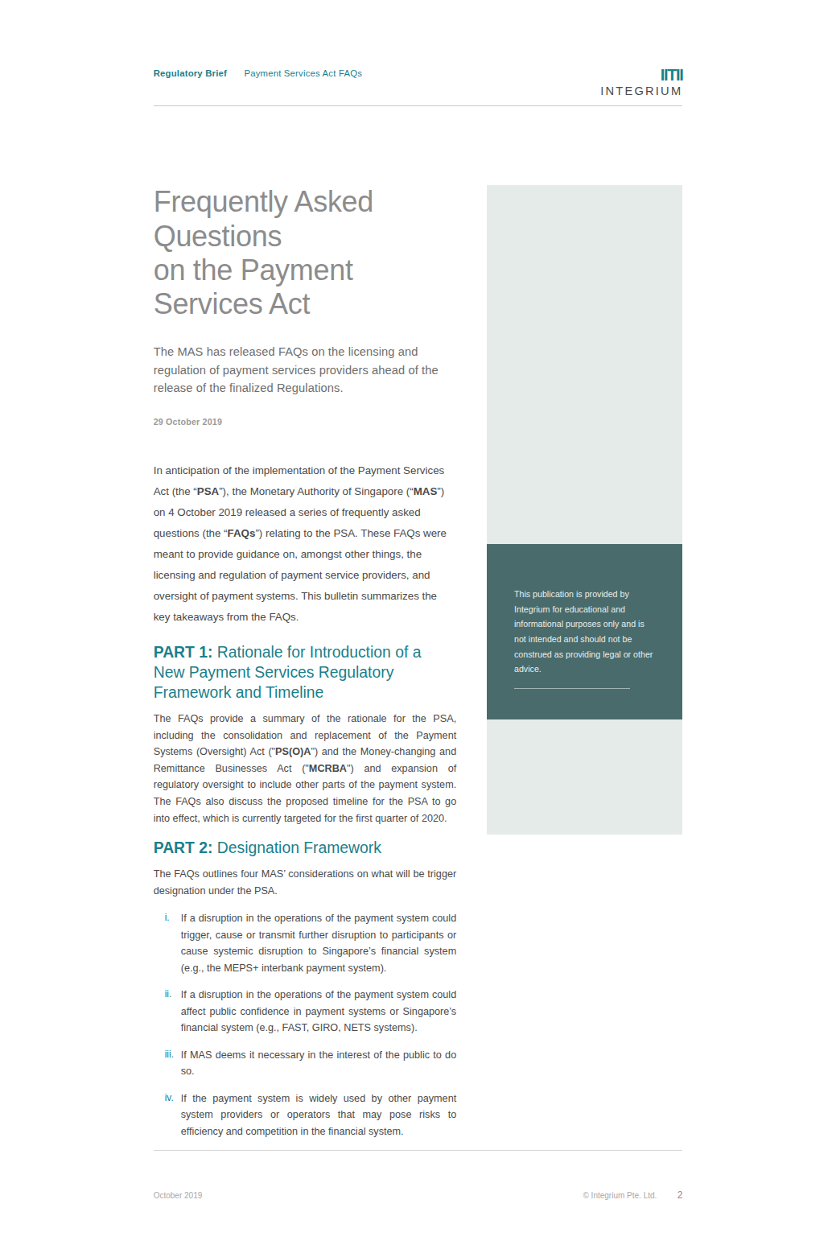Regulatory Brief Payment Services Act FAQs
I I T I I
INTEGRIUM
Frequently Asked Questions
on the Payment Services Act
The MAS has released FAQs on the licensing and regulation of payment services providers ahead of the release of the finalized Regulations.
29 October 2019
In anticipation of the implementation of the Payment Services Act (the “PSA”), the Monetary Authority of Singapore (“MAS”) on 4 October 2019 released a series of frequently asked questions (the “FAQs”) relating to the PSA. These FAQs were meant to provide guidance on, amongst other things, the licensing and regulation of payment service providers, and oversight of payment systems. This bulletin summarizes the key takeaways from the FAQs.
PART 1: Rationale for Introduction of a New Payment Services Regulatory Framework and Timeline
The FAQs provide a summary of the rationale for the PSA, including the consolidation and replacement of the Payment Systems (Oversight) Act ("PS(O)A") and the Money-changing and Remittance Businesses Act ("MCRBA") and expansion of regulatory oversight to include other parts of the payment system. The FAQs also discuss the proposed timeline for the PSA to go into effect, which is currently targeted for the first quarter of 2020.
PART 2: Designation Framework
The FAQs outlines four MAS’ considerations on what will be trigger designation under the PSA.
If a disruption in the operations of the payment system could trigger, cause or transmit further disruption to participants or cause systemic disruption to Singapore’s financial system (e.g., the MEPS+ interbank payment system).
If a disruption in the operations of the payment system could affect public confidence in payment systems or Singapore’s financial system (e.g., FAST, GIRO, NETS systems).
If MAS deems it necessary in the interest of the public to do so.
If the payment system is widely used by other payment system providers or operators that may pose risks to efficiency and competition in the financial system.
This publication is provided by Integrium for educational and informational purposes only and is not intended and should not be construed as providing legal or other advice.
October 2019
© Integrium Pte. Ltd.
2